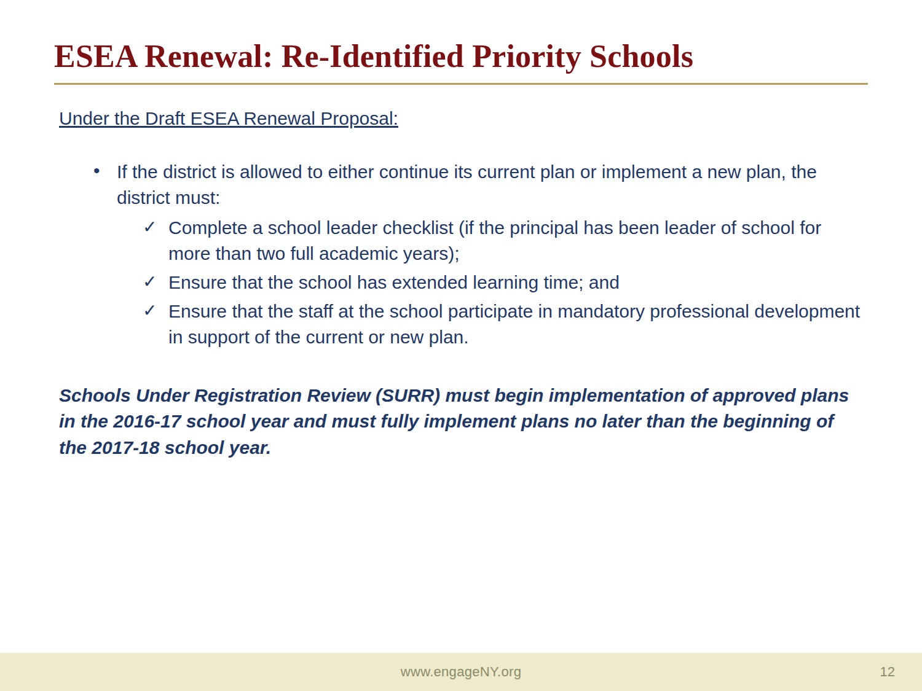ESEA Renewal: Re-Identified Priority Schools
Under the Draft ESEA Renewal Proposal:
If the district is allowed to either continue its current plan or implement a new plan, the district must:
Complete a school leader checklist (if the principal has been leader of school for more than two full academic years);
Ensure that the school has extended learning time; and
Ensure that the staff at the school participate in mandatory professional development in support of the current or new plan.
Schools Under Registration Review (SURR) must begin implementation of approved plans in the 2016-17 school year and must fully implement plans no later than the beginning of the 2017-18 school year.
www.engageNY.org 12